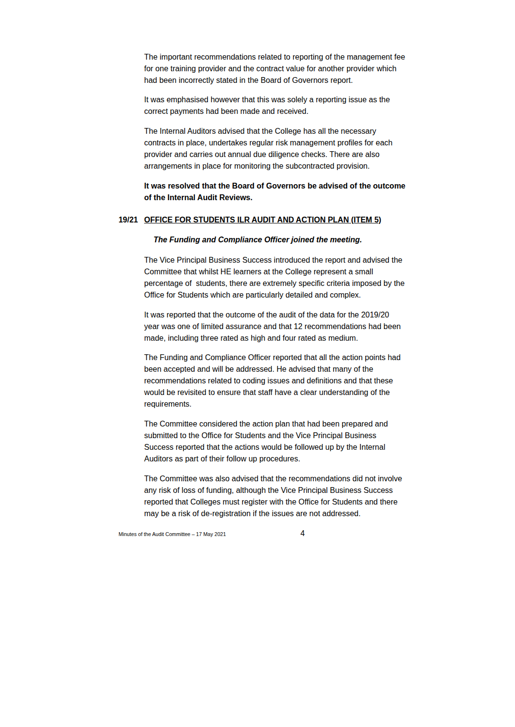The important recommendations related to reporting of the management fee for one training provider and the contract value for another provider which had been incorrectly stated in the Board of Governors report.
It was emphasised however that this was solely a reporting issue as the correct payments had been made and received.
The Internal Auditors advised that the College has all the necessary contracts in place, undertakes regular risk management profiles for each provider and carries out annual due diligence checks. There are also arrangements in place for monitoring the subcontracted provision.
It was resolved that the Board of Governors be advised of the outcome of the Internal Audit Reviews.
19/21 OFFICE FOR STUDENTS ILR AUDIT AND ACTION PLAN (ITEM 5)
The Funding and Compliance Officer joined the meeting.
The Vice Principal Business Success introduced the report and advised the Committee that whilst HE learners at the College represent a small percentage of students, there are extremely specific criteria imposed by the Office for Students which are particularly detailed and complex.
It was reported that the outcome of the audit of the data for the 2019/20 year was one of limited assurance and that 12 recommendations had been made, including three rated as high and four rated as medium.
The Funding and Compliance Officer reported that all the action points had been accepted and will be addressed. He advised that many of the recommendations related to coding issues and definitions and that these would be revisited to ensure that staff have a clear understanding of the requirements.
The Committee considered the action plan that had been prepared and submitted to the Office for Students and the Vice Principal Business Success reported that the actions would be followed up by the Internal Auditors as part of their follow up procedures.
The Committee was also advised that the recommendations did not involve any risk of loss of funding, although the Vice Principal Business Success reported that Colleges must register with the Office for Students and there may be a risk of de-registration if the issues are not addressed.
Minutes of the Audit Committee – 17 May 2021 4